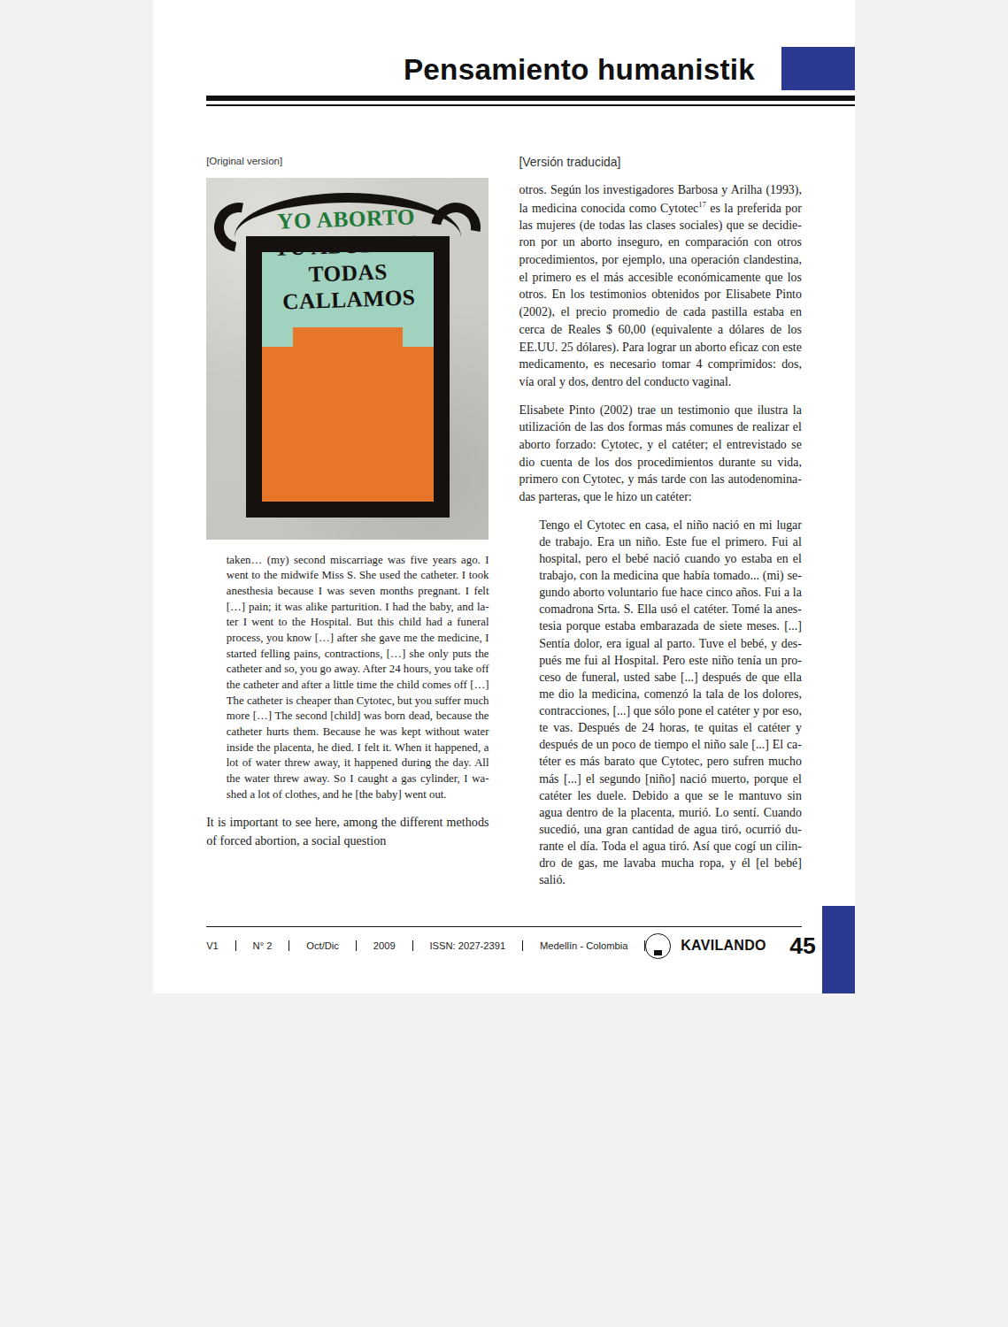Pensamiento humanistik
[Original version]
YO ABORTO TU ABORTAS TODAS CALLAMOS
taken… (my) second miscarriage was five years ago. I went to the midwife Miss S. She used the catheter. I took anesthesia because I was seven months pregnant. I felt […] pain; it was alike parturition. I had the baby, and later I went to the Hospital. But this child had a funeral process, you know […] after she gave me the medicine, I started felling pains, contractions, […] she only puts the catheter and so, you go away. After 24 hours, you take off the catheter and after a little time the child comes off […] The catheter is cheaper than Cytotec, but you suffer much more […] The second [child] was born dead, because the catheter hurts them. Because he was kept without water inside the placenta, he died. I felt it. When it happened, a lot of water threw away, it happened during the day. All the water threw away. So I caught a gas cylinder, I washed a lot of clothes, and he [the baby] went out.
It is important to see here, among the different methods of forced abortion, a social question
[Versión traducida]
otros. Según los investigadores Barbosa y Arilha (1993), la medicina conocida como Cytotec17 es la preferida por las mujeres (de todas las clases sociales) que se decidieron por un aborto inseguro, en comparación con otros procedimientos, por ejemplo, una operación clandestina, el primero es el más accesible económicamente que los otros. En los testimonios obtenidos por Elisabete Pinto (2002), el precio promedio de cada pastilla estaba en cerca de Reales $ 60,00 (equivalente a dólares de los EE.UU. 25 dólares). Para lograr un aborto eficaz con este medicamento, es necesario tomar 4 comprimidos: dos, vía oral y dos, dentro del conducto vaginal.
Elisabete Pinto (2002) trae un testimonio que ilustra la utilización de las dos formas más comunes de realizar el aborto forzado: Cytotec, y el catéter; el entrevistado se dio cuenta de los dos procedimientos durante su vida, primero con Cytotec, y más tarde con las autodenominadas parteras, que le hizo un catéter:
Tengo el Cytotec en casa, el niño nació en mi lugar de trabajo. Era un niño. Este fue el primero. Fui al hospital, pero el bebé nació cuando yo estaba en el trabajo, con la medicina que había tomado... (mi) segundo aborto voluntario fue hace cinco años. Fui a la comadrona Srta. S. Ella usó el catéter. Tomé la anestesia porque estaba embarazada de siete meses. [...] Sentía dolor, era igual al parto. Tuve el bebé, y después me fui al Hospital. Pero este niño tenía un proceso de funeral, usted sabe [...] después de que ella me dio la medicina, comenzó la tala de los dolores, contracciones, [...] que sólo pone el catéter y por eso, te vas. Después de 24 horas, te quitas el catéter y después de un poco de tiempo el niño sale [...] El catéter es más barato que Cytotec, pero sufren mucho más [...] el segundo [niño] nació muerto, porque el catéter les duele. Debido a que se le mantuvo sin agua dentro de la placenta, murió. Lo sentí. Cuando sucedió, una gran cantidad de agua tiró, ocurrió durante el día. Toda el agua tiró. Así que cogí un cilindro de gas, me lavaba mucha ropa, y él [el bebé] salió.
V1 N° 2 Oct/Dic 2009 ISSN: 2027-2391 Medellín - Colombia KAVILANDOKAVILANDO 45